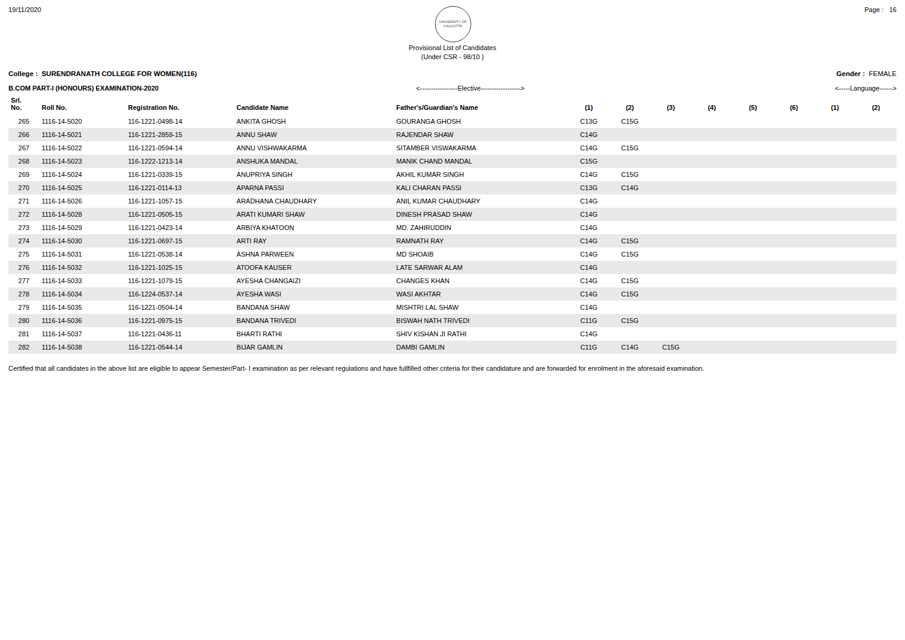19/11/2020
UNIVERSITY OF CALCUTTA
Page : 16
Provisional List of Candidates
(Under CSR - 98/10 )
College : SURENDRANATH COLLEGE FOR WOMEN(116)
Gender : FEMALE
B.COM PART-I (HONOURS) EXAMINATION-2020
<-----------------Elective------------------>
<-----Language------>
| Srl. No. | Roll No. | Registration No. | Candidate Name | Father's/Guardian's Name | (1) | (2) | (3) | (4) | (5) | (6) | (1) | (2) |
| --- | --- | --- | --- | --- | --- | --- | --- | --- | --- | --- | --- | --- |
| 265 | 1116-14-5020 | 116-1221-0498-14 | ANKITA GHOSH | GOURANGA GHOSH | C13G | C15G | | | | | | |
| 266 | 1116-14-5021 | 116-1221-2859-15 | ANNU SHAW | RAJENDAR SHAW | C14G | | | | | | | |
| 267 | 1116-14-5022 | 116-1221-0594-14 | ANNU VISHWAKARMA | SITAMBER VISWAKARMA | C14G | C15G | | | | | | |
| 268 | 1116-14-5023 | 116-1222-1213-14 | ANSHUKA MANDAL | MANIK CHAND MANDAL | C15G | | | | | | | |
| 269 | 1116-14-5024 | 116-1221-0339-15 | ANUPRIYA SINGH | AKHIL KUMAR SINGH | C14G | C15G | | | | | | |
| 270 | 1116-14-5025 | 116-1221-0114-13 | APARNA PASSI | KALI CHARAN PASSI | C13G | C14G | | | | | | |
| 271 | 1116-14-5026 | 116-1221-1057-15 | ARADHANA CHAUDHARY | ANIL KUMAR CHAUDHARY | C14G | | | | | | | |
| 272 | 1116-14-5028 | 116-1221-0505-15 | ARATI KUMARI SHAW | DINESH PRASAD SHAW | C14G | | | | | | | |
| 273 | 1116-14-5029 | 116-1221-0423-14 | ARBIYA KHATOON | MD. ZAHIRUDDIN | C14G | | | | | | | |
| 274 | 1116-14-5030 | 116-1221-0697-15 | ARTI RAY | RAMNATH RAY | C14G | C15G | | | | | | |
| 275 | 1116-14-5031 | 116-1221-0538-14 | ASHNA PARWEEN | MD SHOAIB | C14G | C15G | | | | | | |
| 276 | 1116-14-5032 | 116-1221-1025-15 | ATOOFA KAUSER | LATE SARWAR ALAM | C14G | | | | | | | |
| 277 | 1116-14-5033 | 116-1221-1079-15 | AYESHA CHANGAIZI | CHANGES KHAN | C14G | C15G | | | | | | |
| 278 | 1116-14-5034 | 116-1224-0537-14 | AYESHA WASI | WASI AKHTAR | C14G | C15G | | | | | | |
| 279 | 1116-14-5035 | 116-1221-0504-14 | BANDANA SHAW | MISHTRI LAL SHAW | C14G | | | | | | | |
| 280 | 1116-14-5036 | 116-1221-0975-15 | BANDANA TRIVEDI | BISWAH NATH TRIVEDI | C11G | C15G | | | | | | |
| 281 | 1116-14-5037 | 116-1221-0436-11 | BHARTI RATHI | SHIV KISHAN JI RATHI | C14G | | | | | | | |
| 282 | 1116-14-5038 | 116-1221-0544-14 | BIJAR GAMLIN | DAMBI GAMLIN | C11G | C14G | C15G | | | | | |
Certified that all candidates in the above list are eligible to appear Semester/Part- I examination as per relevant regulations and have fullfilled other criteria for their candidature and are forwarded for enrolment in the aforesaid examination.